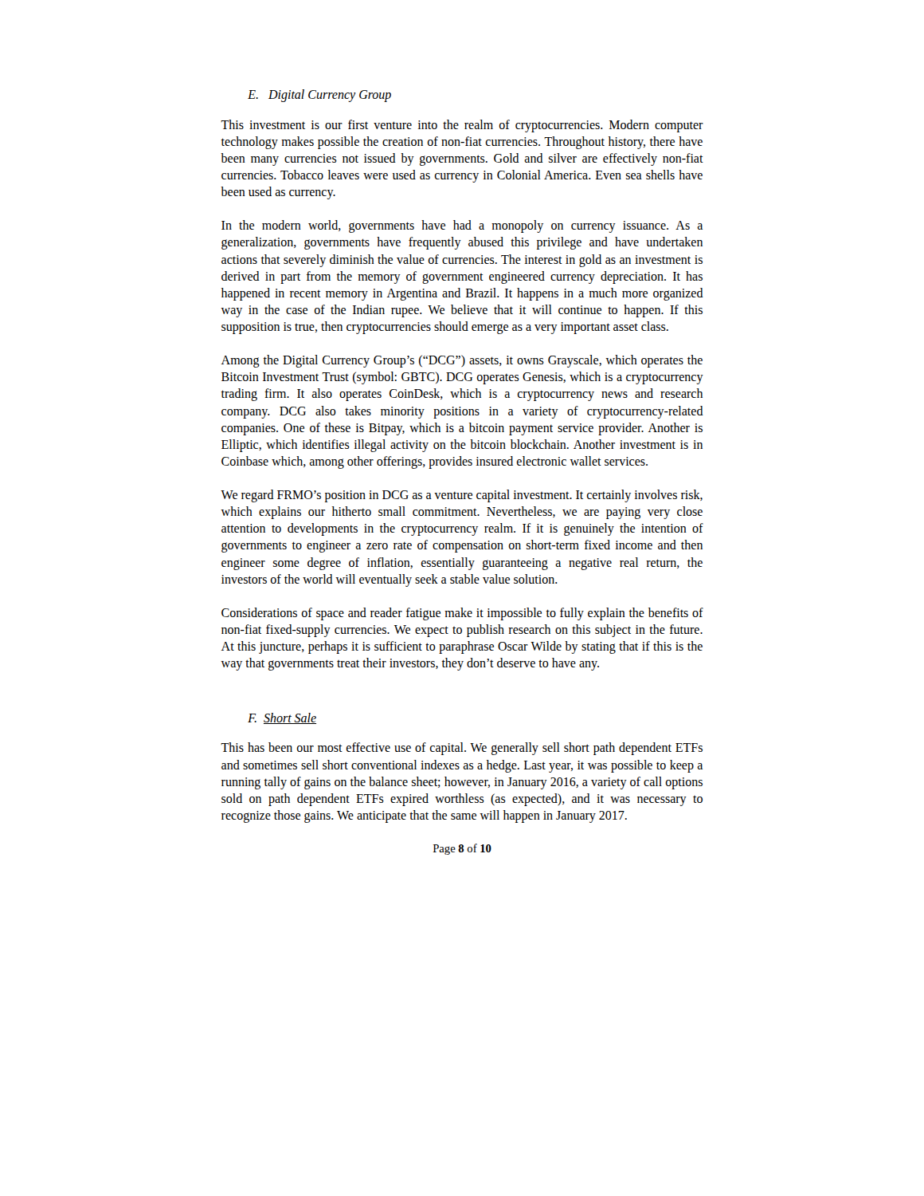E. Digital Currency Group
This investment is our first venture into the realm of cryptocurrencies. Modern computer technology makes possible the creation of non-fiat currencies. Throughout history, there have been many currencies not issued by governments. Gold and silver are effectively non-fiat currencies. Tobacco leaves were used as currency in Colonial America. Even sea shells have been used as currency.
In the modern world, governments have had a monopoly on currency issuance. As a generalization, governments have frequently abused this privilege and have undertaken actions that severely diminish the value of currencies. The interest in gold as an investment is derived in part from the memory of government engineered currency depreciation. It has happened in recent memory in Argentina and Brazil. It happens in a much more organized way in the case of the Indian rupee. We believe that it will continue to happen. If this supposition is true, then cryptocurrencies should emerge as a very important asset class.
Among the Digital Currency Group’s (“DCG”) assets, it owns Grayscale, which operates the Bitcoin Investment Trust (symbol: GBTC). DCG operates Genesis, which is a cryptocurrency trading firm. It also operates CoinDesk, which is a cryptocurrency news and research company. DCG also takes minority positions in a variety of cryptocurrency-related companies. One of these is Bitpay, which is a bitcoin payment service provider. Another is Elliptic, which identifies illegal activity on the bitcoin blockchain. Another investment is in Coinbase which, among other offerings, provides insured electronic wallet services.
We regard FRMO’s position in DCG as a venture capital investment. It certainly involves risk, which explains our hitherto small commitment. Nevertheless, we are paying very close attention to developments in the cryptocurrency realm. If it is genuinely the intention of governments to engineer a zero rate of compensation on short-term fixed income and then engineer some degree of inflation, essentially guaranteeing a negative real return, the investors of the world will eventually seek a stable value solution.
Considerations of space and reader fatigue make it impossible to fully explain the benefits of non-fiat fixed-supply currencies. We expect to publish research on this subject in the future. At this juncture, perhaps it is sufficient to paraphrase Oscar Wilde by stating that if this is the way that governments treat their investors, they don’t deserve to have any.
F. Short Sale
This has been our most effective use of capital. We generally sell short path dependent ETFs and sometimes sell short conventional indexes as a hedge. Last year, it was possible to keep a running tally of gains on the balance sheet; however, in January 2016, a variety of call options sold on path dependent ETFs expired worthless (as expected), and it was necessary to recognize those gains. We anticipate that the same will happen in January 2017.
Page 8 of 10